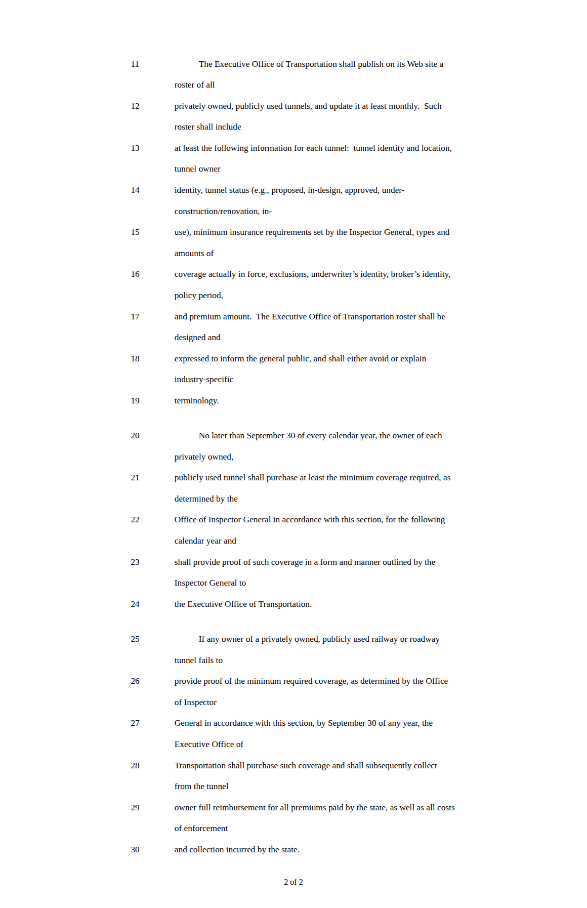11
The Executive Office of Transportation shall publish on its Web site a roster of all
12
privately owned, publicly used tunnels, and update it at least monthly. Such roster shall include
13
at least the following information for each tunnel: tunnel identity and location, tunnel owner
14
identity, tunnel status (e.g., proposed, in-design, approved, under-construction/renovation, in-
15
use), minimum insurance requirements set by the Inspector General, types and amounts of
16
coverage actually in force, exclusions, underwriter’s identity, broker’s identity, policy period,
17
and premium amount. The Executive Office of Transportation roster shall be designed and
18
expressed to inform the general public, and shall either avoid or explain industry-specific
19
terminology.
20
No later than September 30 of every calendar year, the owner of each privately owned,
21
publicly used tunnel shall purchase at least the minimum coverage required, as determined by the
22
Office of Inspector General in accordance with this section, for the following calendar year and
23
shall provide proof of such coverage in a form and manner outlined by the Inspector General to
24
the Executive Office of Transportation.
25
If any owner of a privately owned, publicly used railway or roadway tunnel fails to
26
provide proof of the minimum required coverage, as determined by the Office of Inspector
27
General in accordance with this section, by September 30 of any year, the Executive Office of
28
Transportation shall purchase such coverage and shall subsequently collect from the tunnel
29
owner full reimbursement for all premiums paid by the state, as well as all costs of enforcement
30
and collection incurred by the state.
2 of 2